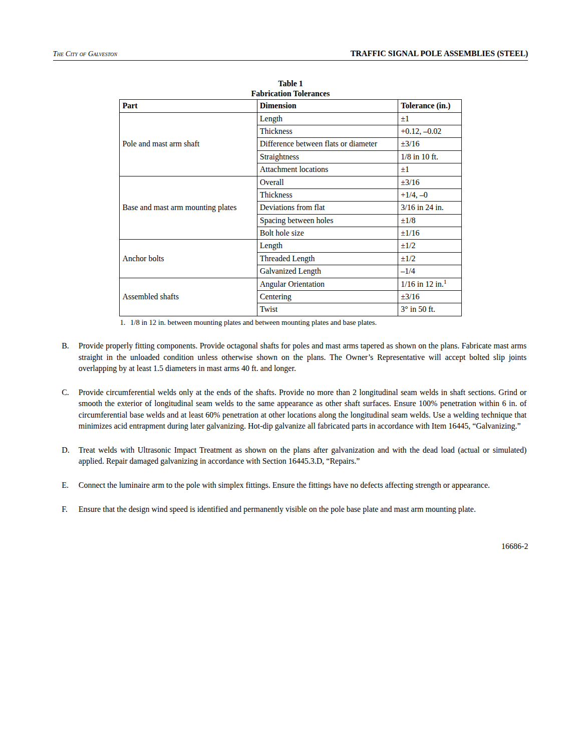The City of Galveston
TRAFFIC SIGNAL POLE ASSEMBLIES (STEEL)
Table 1
Fabrication Tolerances
| Part | Dimension | Tolerance (in.) |
| --- | --- | --- |
| Pole and mast arm shaft | Length | ±1 |
| Thickness | +0.12, –0.02 |
| Difference between flats or diameter | ±3/16 |
| Straightness | 1/8 in 10 ft. |
| Attachment locations | ±1 |
| Base and mast arm mounting plates | Overall | ±3/16 |
| Thickness | +1/4, –0 |
| Deviations from flat | 3/16 in 24 in. |
| Spacing between holes | ±1/8 |
| Bolt hole size | ±1/16 |
| Anchor bolts | Length | ±1/2 |
| Threaded Length | ±1/2 |
| Galvanized Length | –1/4 |
| Assembled shafts | Angular Orientation | 1/16 in 12 in. 1 |
| Centering | ±3/16 |
| Twist | 3° in 50 ft. |
1. 1/8 in 12 in. between mounting plates and between mounting plates and base plates.
B.
Provide properly fitting components. Provide octagonal shafts for poles and mast arms tapered as shown on the plans. Fabricate mast arms straight in the unloaded condition unless otherwise shown on the plans. The Owner’s Representative will accept bolted slip joints overlapping by at least 1.5 diameters in mast arms 40 ft. and longer.
C.
Provide circumferential welds only at the ends of the shafts. Provide no more than 2 longitudinal seam welds in shaft sections. Grind or smooth the exterior of longitudinal seam welds to the same appearance as other shaft surfaces. Ensure 100% penetration within 6 in. of circumferential base welds and at least 60% penetration at other locations along the longitudinal seam welds. Use a welding technique that minimizes acid entrapment during later galvanizing. Hot-dip galvanize all fabricated parts in accordance with Item 16445, “Galvanizing.”
D.
Treat welds with Ultrasonic Impact Treatment as shown on the plans after galvanization and with the dead load (actual or simulated) applied. Repair damaged galvanizing in accordance with Section 16445.3.D, “Repairs.”
E.
Connect the luminaire arm to the pole with simplex fittings. Ensure the fittings have no defects affecting strength or appearance.
F.
Ensure that the design wind speed is identified and permanently visible on the pole base plate and mast arm mounting plate.
16686-2